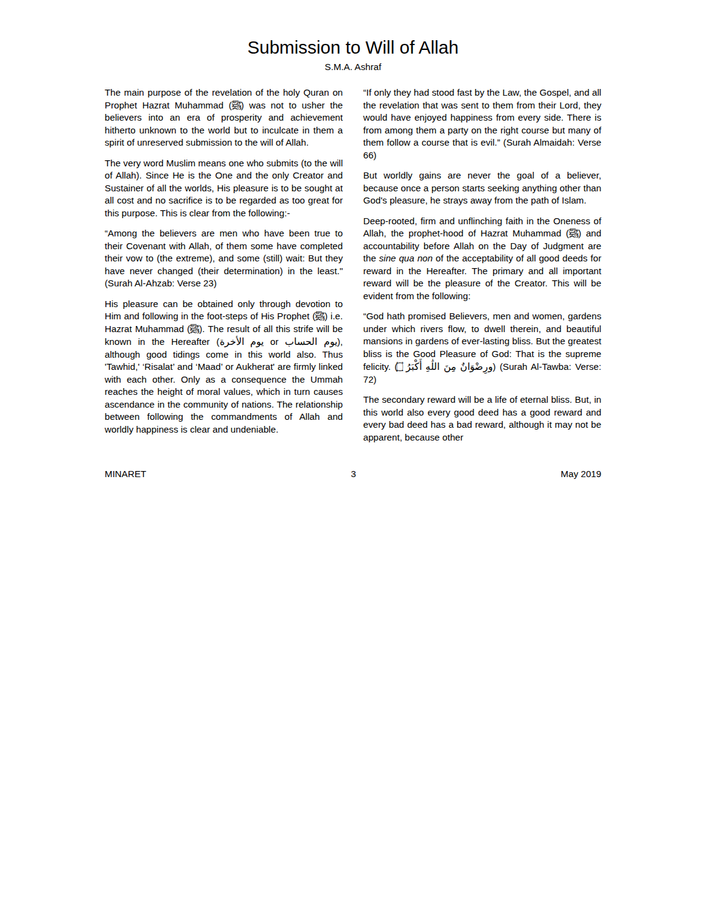Submission to Will of Allah
S.M.A. Ashraf
The main purpose of the revelation of the holy Quran on Prophet Hazrat Muhammad (ﷺ) was not to usher the believers into an era of prosperity and achievement hitherto unknown to the world but to inculcate in them a spirit of unreserved submission to the will of Allah.
The very word Muslim means one who submits (to the will of Allah). Since He is the One and the only Creator and Sustainer of all the worlds, His pleasure is to be sought at all cost and no sacrifice is to be regarded as too great for this purpose. This is clear from the following:-
“Among the believers are men who have been true to their Covenant with Allah, of them some have completed their vow to (the extreme), and some (still) wait: But they have never changed (their determination) in the least." (Surah Al-Ahzab: Verse 23)
His pleasure can be obtained only through devotion to Him and following in the foot-steps of His Prophet (ﷺ) i.e. Hazrat Muhammad (ﷺ). The result of all this strife will be known in the Hereafter (يوم الأخرة or يوم الحساب), although good tidings come in this world also. Thus 'Tawhid,' ‘Risalat’ and ‘Maad’ or Aukherat' are firmly linked with each other. Only as a consequence the Ummah reaches the height of moral values, which in turn causes ascendance in the community of nations. The relationship between following the commandments of Allah and worldly happiness is clear and undeniable.
“If only they had stood fast by the Law, the Gospel, and all the revelation that was sent to them from their Lord, they would have enjoyed happiness from every side. There is from among them a party on the right course but many of them follow a course that is evil.” (Surah Almaidah: Verse 66)
But worldly gains are never the goal of a believer, because once a person starts seeking anything other than God's pleasure, he strays away from the path of Islam.
Deep-rooted, firm and unflinching faith in the Oneness of Allah, the prophet-hood of Hazrat Muhammad (ﷺ) and accountability before Allah on the Day of Judgment are the sine qua non of the acceptability of all good deeds for reward in the Hereafter. The primary and all important reward will be the pleasure of the Creator. This will be evident from the following:
“God hath promised Believers, men and women, gardens under which rivers flow, to dwell therein, and beautiful mansions in gardens of ever-lasting bliss. But the greatest bliss is the Good Pleasure of God: That is the supreme felicity. (ورِضْوَانٌ مِنَ اللَٰهِ أَكْبَرُ ۝) (Surah Al-Tawba: Verse: 72)
The secondary reward will be a life of eternal bliss. But, in this world also every good deed has a good reward and every bad deed has a bad reward, although it may not be apparent, because other
MINARET 3 May 2019